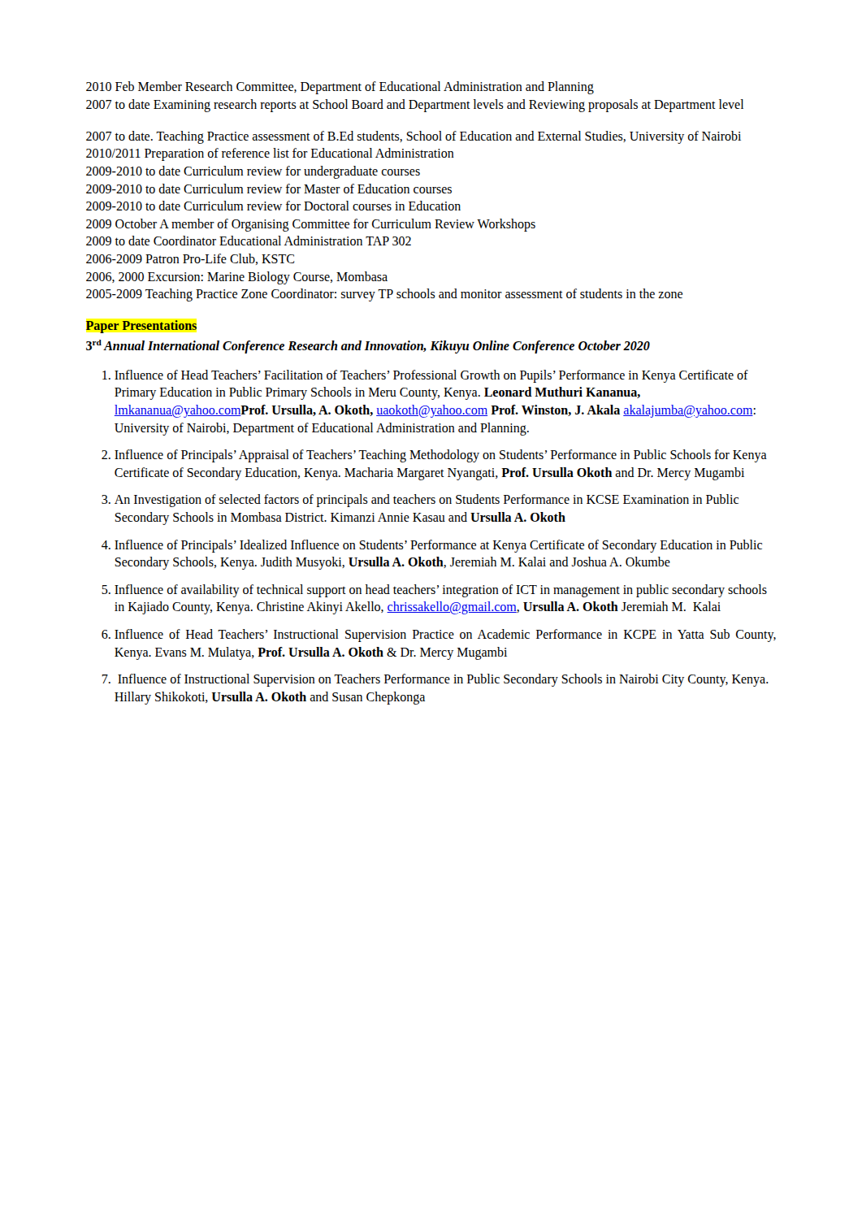2010 Feb Member Research Committee, Department of Educational Administration and Planning
2007 to date Examining research reports at School Board and Department levels and Reviewing proposals at Department level
2007 to date. Teaching Practice assessment of B.Ed students, School of Education and External Studies, University of Nairobi
2010/2011 Preparation of reference list for Educational Administration
2009-2010 to date Curriculum review for undergraduate courses
2009-2010 to date Curriculum review for Master of Education courses
2009-2010 to date Curriculum review for Doctoral courses in Education
2009 October A member of Organising Committee for Curriculum Review Workshops
2009 to date Coordinator Educational Administration TAP 302
2006-2009 Patron Pro-Life Club, KSTC
2006, 2000 Excursion: Marine Biology Course, Mombasa
2005-2009 Teaching Practice Zone Coordinator: survey TP schools and monitor assessment of students in the zone
Paper Presentations
3rd Annual International Conference Research and Innovation, Kikuyu Online Conference October 2020
Influence of Head Teachers’ Facilitation of Teachers’ Professional Growth on Pupils’ Performance in Kenya Certificate of Primary Education in Public Primary Schools in Meru County, Kenya. Leonard Muthuri Kananua, lmkananua@yahoo.com Prof. Ursulla, A. Okoth, uaokoth@yahoo.com Prof. Winston, J. Akala akalajumba@yahoo.com: University of Nairobi, Department of Educational Administration and Planning.
Influence of Principals’ Appraisal of Teachers’ Teaching Methodology on Students’ Performance in Public Schools for Kenya Certificate of Secondary Education, Kenya. Macharia Margaret Nyangati, Prof. Ursulla Okoth and Dr. Mercy Mugambi
An Investigation of selected factors of principals and teachers on Students Performance in KCSE Examination in Public Secondary Schools in Mombasa District. Kimanzi Annie Kasau and Ursulla A. Okoth
Influence of Principals’ Idealized Influence on Students’ Performance at Kenya Certificate of Secondary Education in Public Secondary Schools, Kenya. Judith Musyoki, Ursulla A. Okoth, Jeremiah M. Kalai and Joshua A. Okumbe
Influence of availability of technical support on head teachers’ integration of ICT in management in public secondary schools in Kajiado County, Kenya. Christine Akinyi Akello, chrissakello@gmail.com, Ursulla A. Okoth Jeremiah M. Kalai
Influence of Head Teachers’ Instructional Supervision Practice on Academic Performance in KCPE in Yatta Sub County, Kenya. Evans M. Mulatya, Prof. Ursulla A. Okoth & Dr. Mercy Mugambi
Influence of Instructional Supervision on Teachers Performance in Public Secondary Schools in Nairobi City County, Kenya. Hillary Shikokoti, Ursulla A. Okoth and Susan Chepkonga